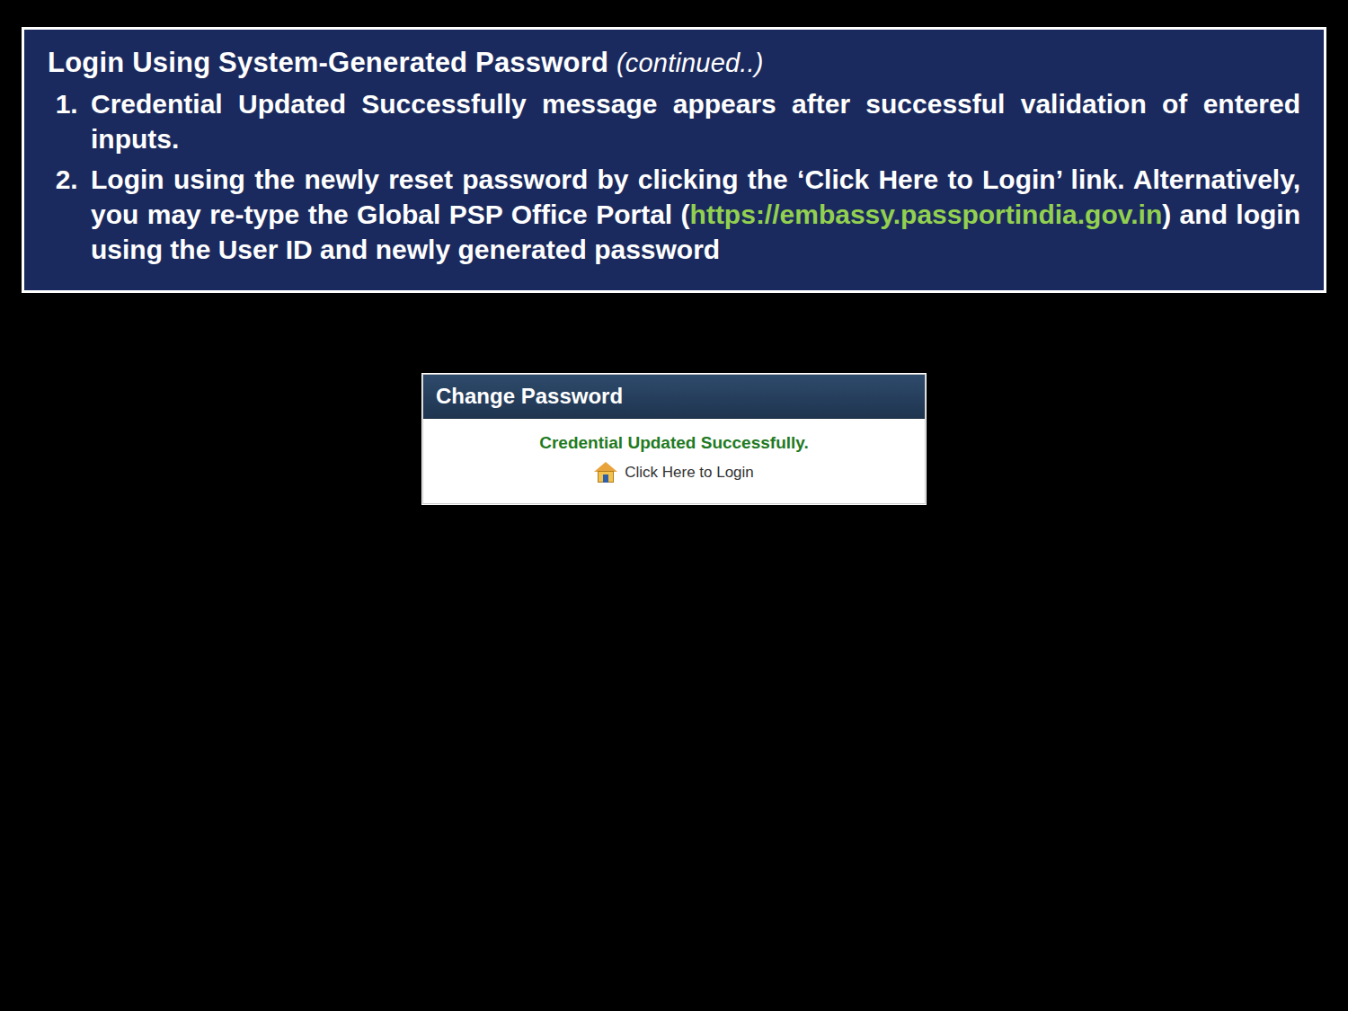Login Using System-Generated Password (continued..)
Credential Updated Successfully message appears after successful validation of entered inputs.
Login using the newly reset password by clicking the ‘Click Here to Login’ link. Alternatively, you may re-type the Global PSP Office Portal (https://embassy.passportindia.gov.in) and login using the User ID and newly generated password
Change Password
Credential Updated Successfully.
Click Here to Login